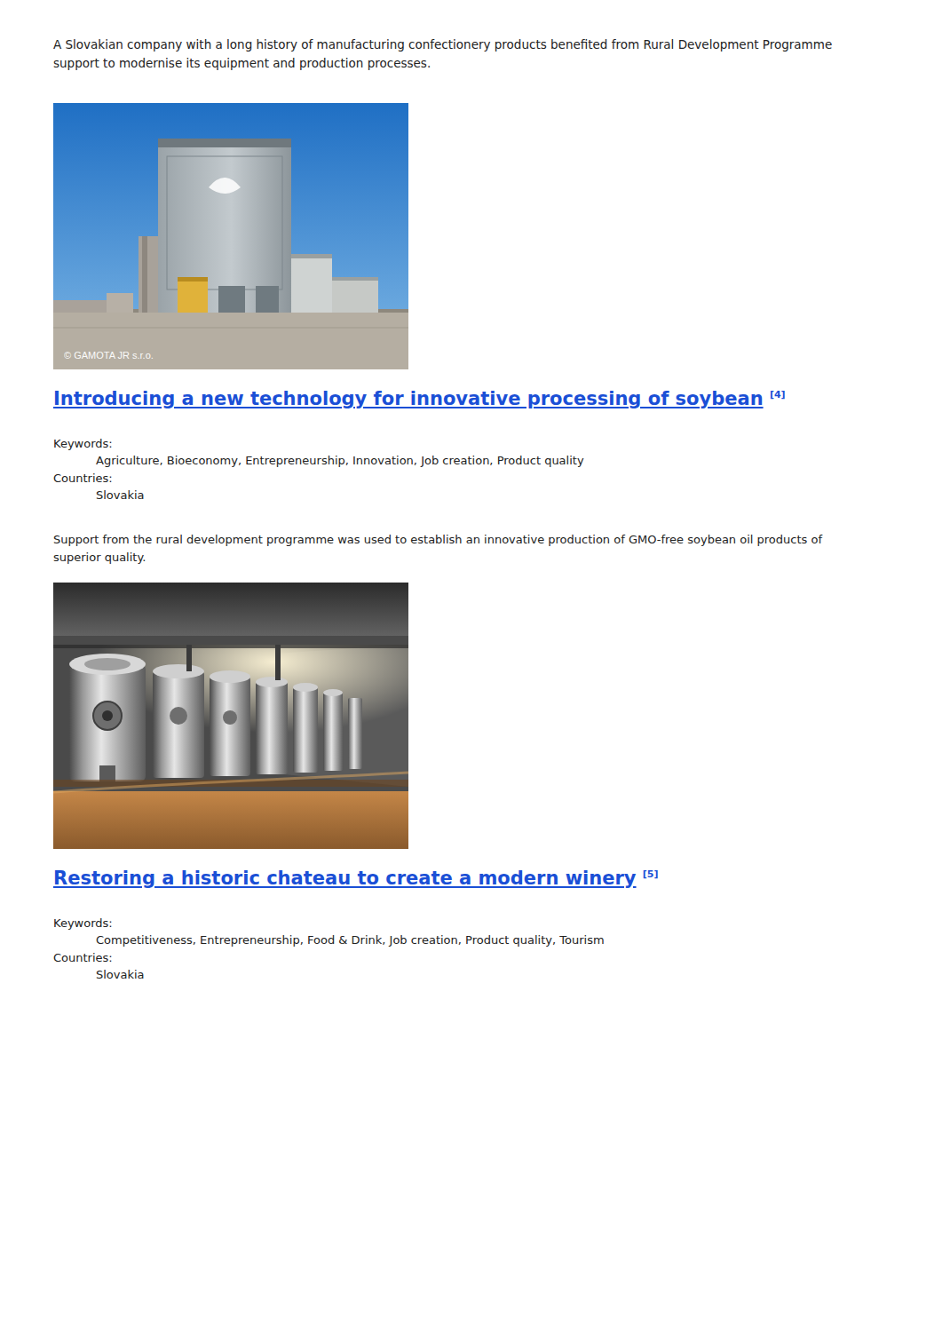A Slovakian company with a long history of manufacturing confectionery products benefited from Rural Development Programme support to modernise its equipment and production processes.
© GAMOTA JR s.r.o.
Introducing a new technology for innovative processing of soybean [4]
Keywords:
Agriculture, Bioeconomy, Entrepreneurship, Innovation, Job creation, Product quality
Countries:
Slovakia
Support from the rural development programme was used to establish an innovative production of GMO-free soybean oil products of superior quality.
Restoring a historic chateau to create a modern winery [5]
Keywords:
Competitiveness, Entrepreneurship, Food & Drink, Job creation, Product quality, Tourism
Countries:
Slovakia